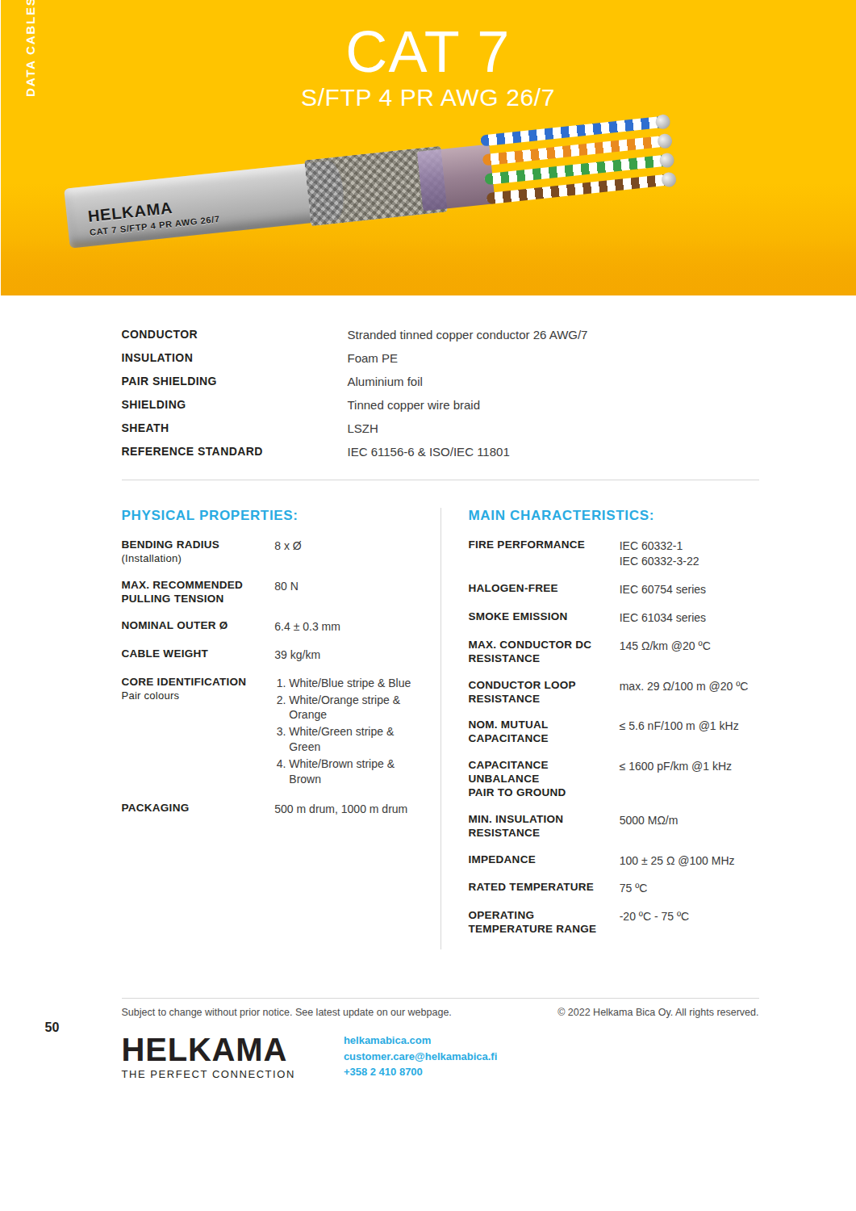DATA CABLES
CAT 7
S/FTP 4 PR AWG 26/7
HELKAMACAT 7 S/FTP 4 PR AWG 26/7
CONDUCTOR
Stranded tinned copper conductor 26 AWG/7
INSULATION
Foam PE
PAIR SHIELDING
Aluminium foil
SHIELDING
Tinned copper wire braid
SHEATH
LSZH
REFERENCE STANDARD
IEC 61156-6 & ISO/IEC 11801
PHYSICAL PROPERTIES:
| BENDING RADIUS (Installation) | 8 x Ø |
| MAX. RECOMMENDED PULLING TENSION | 80 N |
| NOMINAL OUTER Ø | 6.4 ± 0.3 mm |
| CABLE WEIGHT | 39 kg/km |
| CORE IDENTIFICATION Pair colours | White/Blue stripe & Blue White/Orange stripe & Orange White/Green stripe & Green White/Brown stripe & Brown |
| PACKAGING | 500 m drum, 1000 m drum |
MAIN CHARACTERISTICS:
| FIRE PERFORMANCE | IEC 60332-1 IEC 60332-3-22 |
| HALOGEN-FREE | IEC 60754 series |
| SMOKE EMISSION | IEC 61034 series |
| MAX. CONDUCTOR DC RESISTANCE | 145 Ω/km @20 ºC |
| CONDUCTOR LOOP RESISTANCE | max. 29 Ω/100 m @20 ºC |
| NOM. MUTUAL CAPACITANCE | ≤ 5.6 nF/100 m @1 kHz |
| CAPACITANCE UNBALANCE PAIR TO GROUND | ≤ 1600 pF/km @1 kHz |
| MIN. INSULATION RESISTANCE | 5000 MΩ/m |
| IMPEDANCE | 100 ± 25 Ω @100 MHz |
| RATED TEMPERATURE | 75 ºC |
| OPERATING TEMPERATURE RANGE | -20 ºC - 75 ºC |
Subject to change without prior notice. See latest update on our webpage. © 2022 Helkama Bica Oy. All rights reserved.
50
HELKAMA
THE PERFECT CONNECTION
helkamabica.com
customer.care@helkamabica.fi
+358 2 410 8700